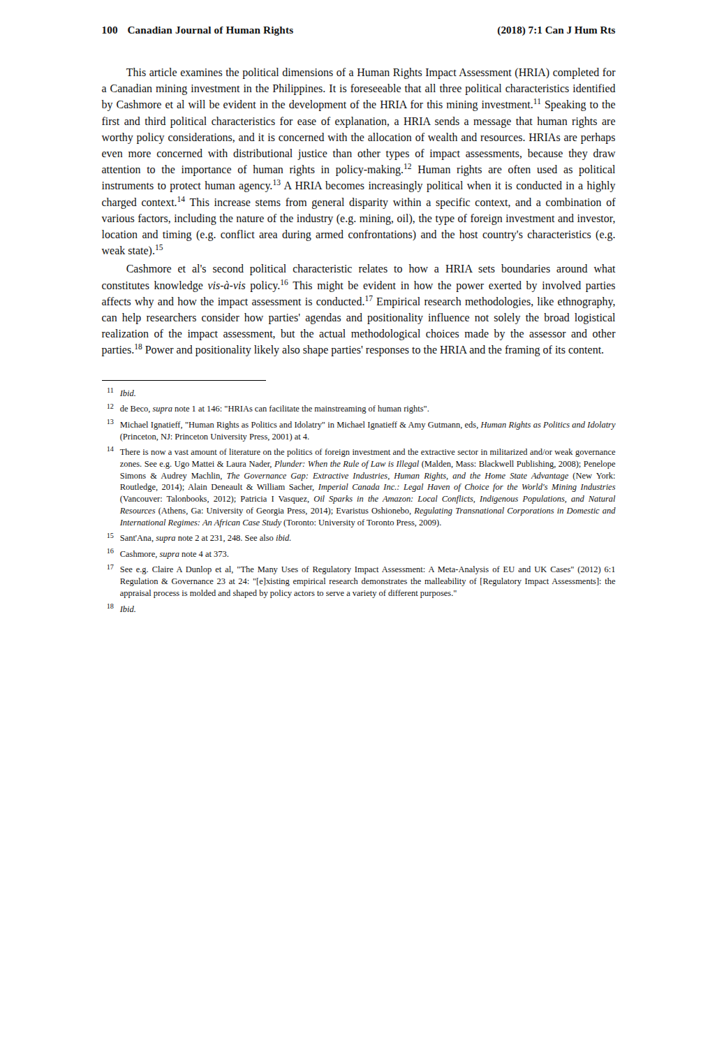100 Canadian Journal of Human Rights
(2018) 7:1 Can J Hum Rts
This article examines the political dimensions of a Human Rights Impact Assessment (HRIA) completed for a Canadian mining investment in the Philippines. It is foreseeable that all three political characteristics identified by Cashmore et al will be evident in the development of the HRIA for this mining investment.11 Speaking to the first and third political characteristics for ease of explanation, a HRIA sends a message that human rights are worthy policy considerations, and it is concerned with the allocation of wealth and resources. HRIAs are perhaps even more concerned with distributional justice than other types of impact assessments, because they draw attention to the importance of human rights in policy-making.12 Human rights are often used as political instruments to protect human agency.13 A HRIA becomes increasingly political when it is conducted in a highly charged context.14 This increase stems from general disparity within a specific context, and a combination of various factors, including the nature of the industry (e.g. mining, oil), the type of foreign investment and investor, location and timing (e.g. conflict area during armed confrontations) and the host country's characteristics (e.g. weak state).15
Cashmore et al's second political characteristic relates to how a HRIA sets boundaries around what constitutes knowledge vis-à-vis policy.16 This might be evident in how the power exerted by involved parties affects why and how the impact assessment is conducted.17 Empirical research methodologies, like ethnography, can help researchers consider how parties' agendas and positionality influence not solely the broad logistical realization of the impact assessment, but the actual methodological choices made by the assessor and other parties.18 Power and positionality likely also shape parties' responses to the HRIA and the framing of its content.
11 Ibid.
12de Beco, supra note 1 at 146: "HRIAs can facilitate the mainstreaming of human rights".
13 Michael Ignatieff, "Human Rights as Politics and Idolatry" in Michael Ignatieff & Amy Gutmann, eds, Human Rights as Politics and Idolatry (Princeton, NJ: Princeton University Press, 2001) at 4.
14 There is now a vast amount of literature on the politics of foreign investment and the extractive sector in militarized and/or weak governance zones. See e.g. Ugo Mattei & Laura Nader, Plunder: When the Rule of Law is Illegal (Malden, Mass: Blackwell Publishing, 2008); Penelope Simons & Audrey Machlin, The Governance Gap: Extractive Industries, Human Rights, and the Home State Advantage (New York: Routledge, 2014); Alain Deneault & William Sacher, Imperial Canada Inc.: Legal Haven of Choice for the World's Mining Industries (Vancouver: Talonbooks, 2012); Patricia I Vasquez, Oil Sparks in the Amazon: Local Conflicts, Indigenous Populations, and Natural Resources (Athens, Ga: University of Georgia Press, 2014); Evaristus Oshionebo, Regulating Transnational Corporations in Domestic and International Regimes: An African Case Study (Toronto: University of Toronto Press, 2009).
15 Sant'Ana, supra note 2 at 231, 248. See also ibid.
16 Cashmore, supra note 4 at 373.
17 See e.g. Claire A Dunlop et al, "The Many Uses of Regulatory Impact Assessment: A Meta-Analysis of EU and UK Cases" (2012) 6:1 Regulation & Governance 23 at 24: "[e]xisting empirical research demonstrates the malleability of [Regulatory Impact Assessments]: the appraisal process is molded and shaped by policy actors to serve a variety of different purposes."
18 Ibid.